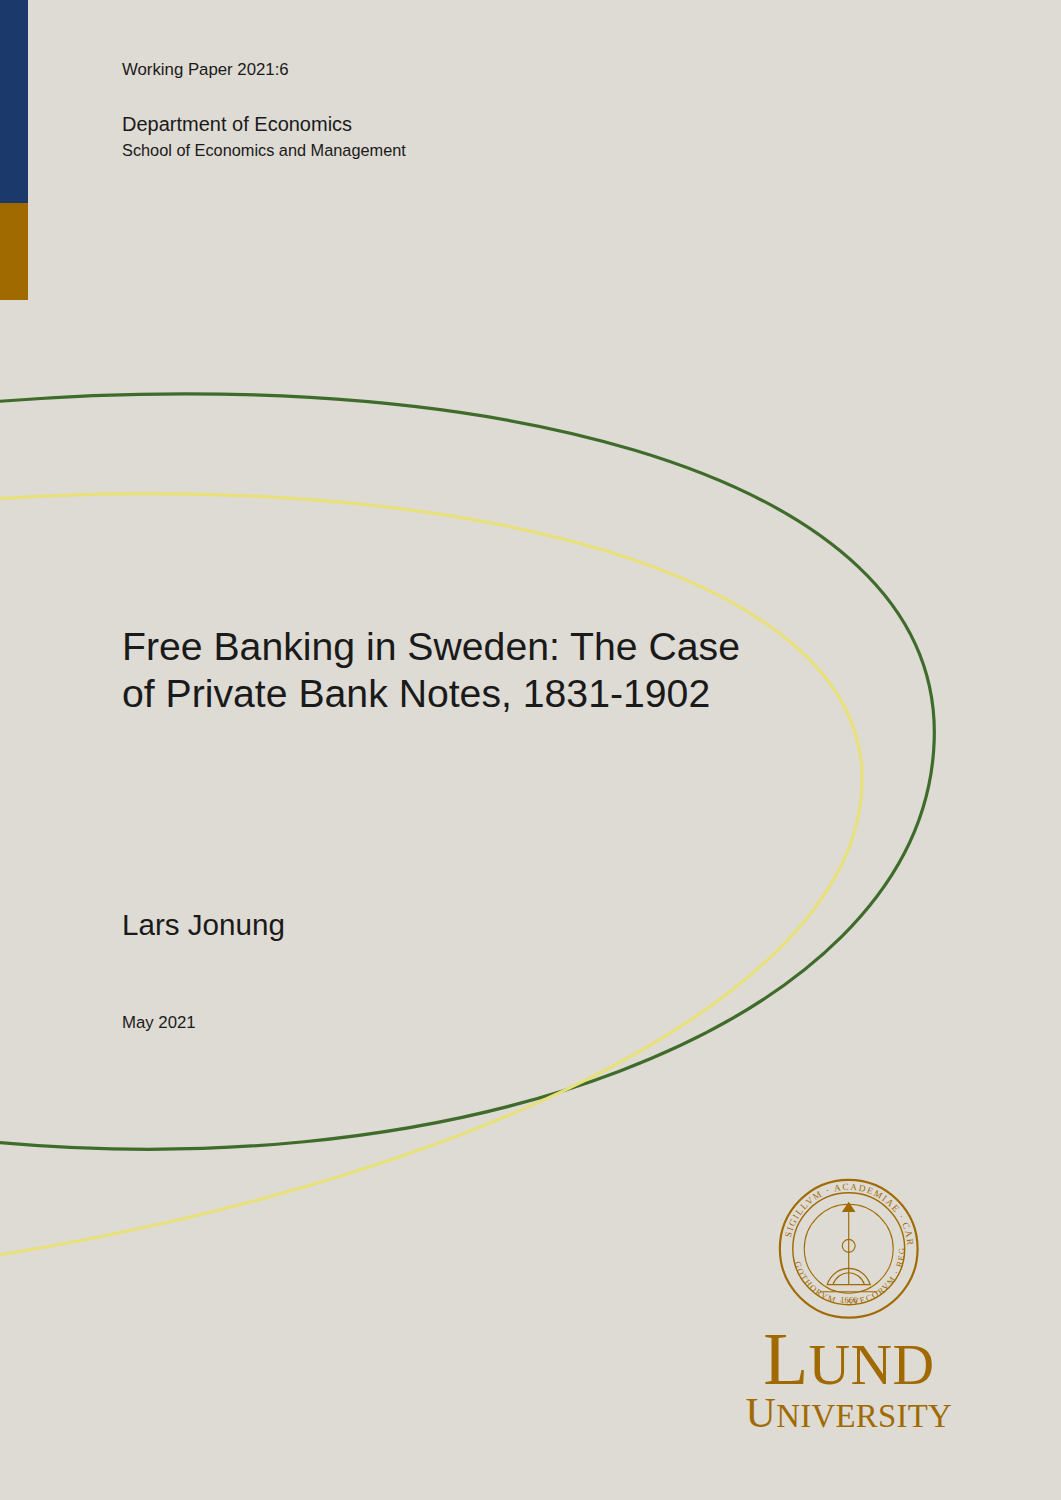Working Paper 2021:6
Department of Economics
School of Economics and Management
Free Banking in Sweden: The Case of Private Bank Notes, 1831-1902
Lars Jonung
May 2021
SIGILLVM · ACADEMIAE · CAROLINAE GOTHORVM · SVECORVM · REGIS 1666
LUND UNIVERSITY